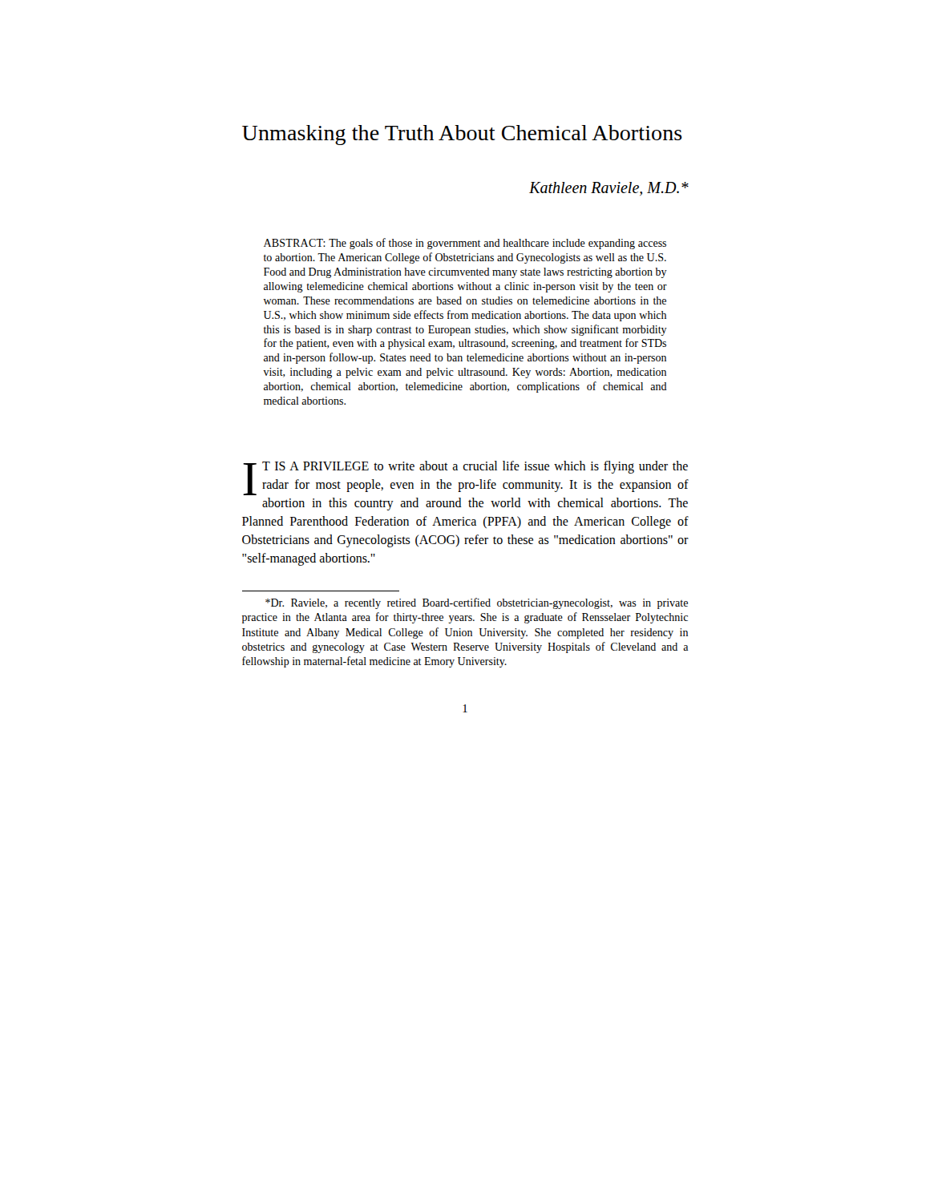Unmasking the Truth About Chemical Abortions
Kathleen Raviele, M.D.*
ABSTRACT: The goals of those in government and healthcare include expanding access to abortion. The American College of Obstetricians and Gynecologists as well as the U.S. Food and Drug Administration have circumvented many state laws restricting abortion by allowing telemedicine chemical abortions without a clinic in-person visit by the teen or woman. These recommendations are based on studies on telemedicine abortions in the U.S., which show minimum side effects from medication abortions. The data upon which this is based is in sharp contrast to European studies, which show significant morbidity for the patient, even with a physical exam, ultrasound, screening, and treatment for STDs and in-person follow-up. States need to ban telemedicine abortions without an in-person visit, including a pelvic exam and pelvic ultrasound. Key words: Abortion, medication abortion, chemical abortion, telemedicine abortion, complications of chemical and medical abortions.
IT IS A PRIVILEGE to write about a crucial life issue which is flying under the radar for most people, even in the pro-life community. It is the expansion of abortion in this country and around the world with chemical abortions. The Planned Parenthood Federation of America (PPFA) and the American College of Obstetricians and Gynecologists (ACOG) refer to these as "medication abortions" or "self-managed abortions."
*Dr. Raviele, a recently retired Board-certified obstetrician-gynecologist, was in private practice in the Atlanta area for thirty-three years. She is a graduate of Rensselaer Polytechnic Institute and Albany Medical College of Union University. She completed her residency in obstetrics and gynecology at Case Western Reserve University Hospitals of Cleveland and a fellowship in maternal-fetal medicine at Emory University.
1